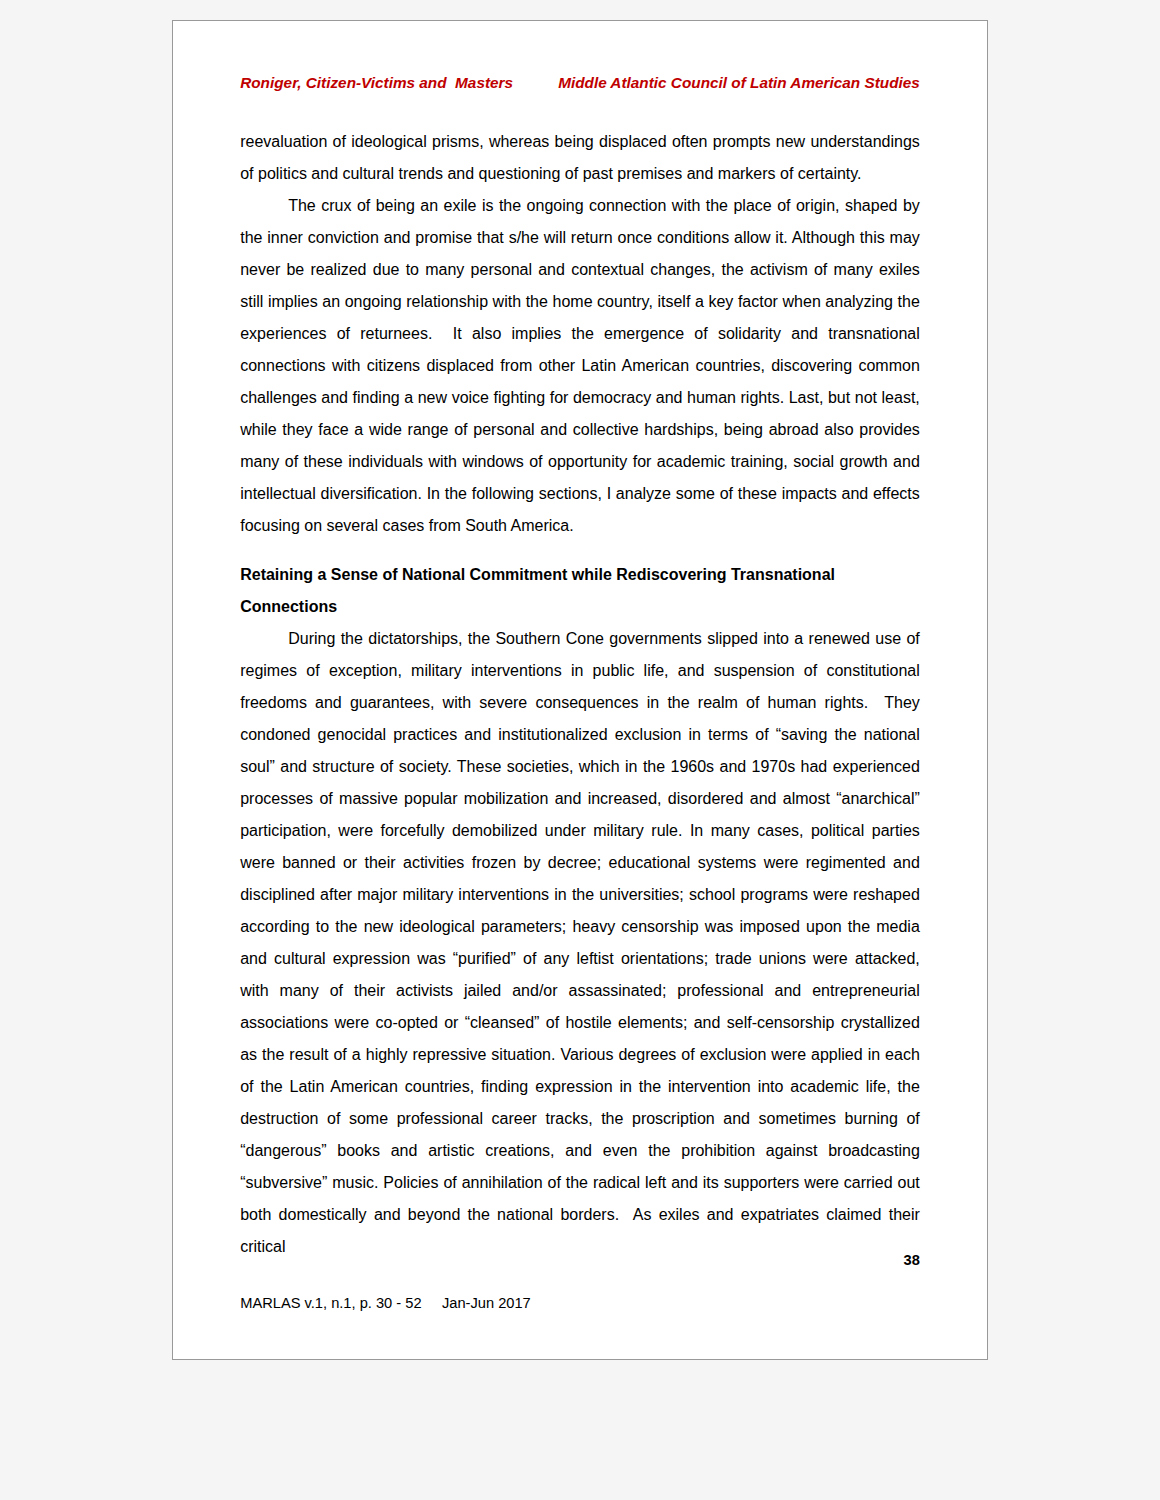Roniger, Citizen-Victims and Masters
Middle Atlantic Council of Latin American Studies
reevaluation of ideological prisms, whereas being displaced often prompts new understandings of politics and cultural trends and questioning of past premises and markers of certainty.
The crux of being an exile is the ongoing connection with the place of origin, shaped by the inner conviction and promise that s/he will return once conditions allow it. Although this may never be realized due to many personal and contextual changes, the activism of many exiles still implies an ongoing relationship with the home country, itself a key factor when analyzing the experiences of returnees. It also implies the emergence of solidarity and transnational connections with citizens displaced from other Latin American countries, discovering common challenges and finding a new voice fighting for democracy and human rights. Last, but not least, while they face a wide range of personal and collective hardships, being abroad also provides many of these individuals with windows of opportunity for academic training, social growth and intellectual diversification. In the following sections, I analyze some of these impacts and effects focusing on several cases from South America.
Retaining a Sense of National Commitment while Rediscovering Transnational Connections
During the dictatorships, the Southern Cone governments slipped into a renewed use of regimes of exception, military interventions in public life, and suspension of constitutional freedoms and guarantees, with severe consequences in the realm of human rights. They condoned genocidal practices and institutionalized exclusion in terms of “saving the national soul” and structure of society. These societies, which in the 1960s and 1970s had experienced processes of massive popular mobilization and increased, disordered and almost “anarchical” participation, were forcefully demobilized under military rule. In many cases, political parties were banned or their activities frozen by decree; educational systems were regimented and disciplined after major military interventions in the universities; school programs were reshaped according to the new ideological parameters; heavy censorship was imposed upon the media and cultural expression was “purified” of any leftist orientations; trade unions were attacked, with many of their activists jailed and/or assassinated; professional and entrepreneurial associations were co-opted or “cleansed” of hostile elements; and self-censorship crystallized as the result of a highly repressive situation. Various degrees of exclusion were applied in each of the Latin American countries, finding expression in the intervention into academic life, the destruction of some professional career tracks, the proscription and sometimes burning of “dangerous” books and artistic creations, and even the prohibition against broadcasting “subversive” music. Policies of annihilation of the radical left and its supporters were carried out both domestically and beyond the national borders. As exiles and expatriates claimed their critical
MARLAS v.1, n.1, p. 30 - 52 Jan-Jun 2017
38